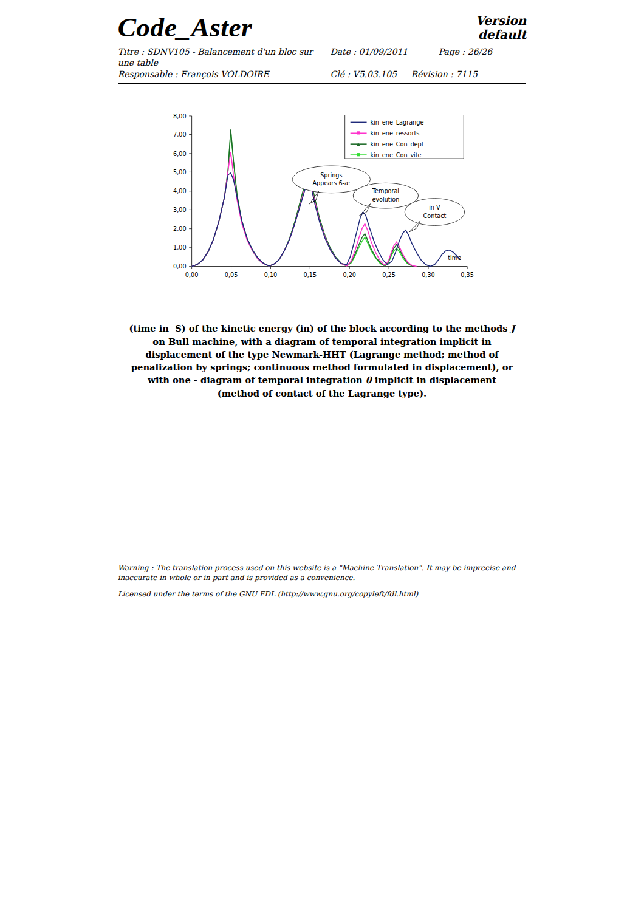Version
default
Code_Aster
| Titre : SDNV105 - Balancement d'un bloc sur une table | Date : 01/09/2011 Page : 26/26 |
| Responsable : François VOLDOIRE | Clé : V5.03.105 Révision : 7115 |
8,00 7,00 6,00 5,00 4,00 3,00 2,00 1,00 0,00 0,00 0,05 0,10 0,15 0,20 0,25 0,30 0,35 time kin_ene_Lagrange kin_ene_ressorts kin_ene_Con_depl kin_ene_Con_vite Springs Appears 6-a: Temporal evolution in V Contact
(time in S) of the kinetic energy (in) of the block according to the methods J on Bull machine, with a diagram of temporal integration implicit in displacement of the type Newmark-HHT (Lagrange method; method of penalization by springs; continuous method formulated in displacement), or with one - diagram of temporal integration θ implicit in displacement (method of contact of the Lagrange type).
Warning : The translation process used on this website is a "Machine Translation". It may be imprecise and inaccurate in whole or in part and is provided as a convenience.
Licensed under the terms of the GNU FDL (http://www.gnu.org/copyleft/fdl.html)